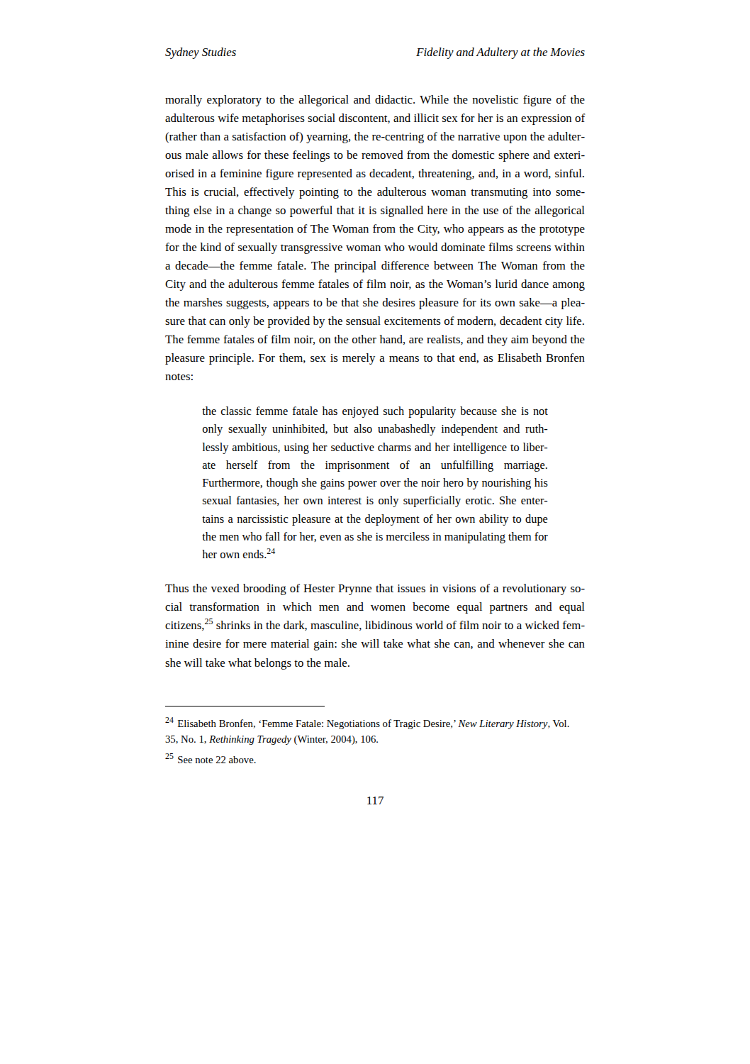Sydney Studies Fidelity and Adultery at the Movies
morally exploratory to the allegorical and didactic. While the novelistic figure of the adulterous wife metaphorises social discontent, and illicit sex for her is an expression of (rather than a satisfaction of) yearning, the re-centring of the narrative upon the adulterous male allows for these feelings to be removed from the domestic sphere and exteriorised in a feminine figure represented as decadent, threatening, and, in a word, sinful. This is crucial, effectively pointing to the adulterous woman transmuting into something else in a change so powerful that it is signalled here in the use of the allegorical mode in the representation of The Woman from the City, who appears as the prototype for the kind of sexually transgressive woman who would dominate films screens within a decade—the femme fatale. The principal difference between The Woman from the City and the adulterous femme fatales of film noir, as the Woman’s lurid dance among the marshes suggests, appears to be that she desires pleasure for its own sake—a pleasure that can only be provided by the sensual excitements of modern, decadent city life. The femme fatales of film noir, on the other hand, are realists, and they aim beyond the pleasure principle. For them, sex is merely a means to that end, as Elisabeth Bronfen notes:
the classic femme fatale has enjoyed such popularity because she is not only sexually uninhibited, but also unabashedly independent and ruthlessly ambitious, using her seductive charms and her intelligence to liberate herself from the imprisonment of an unfulfilling marriage. Furthermore, though she gains power over the noir hero by nourishing his sexual fantasies, her own interest is only superficially erotic. She entertains a narcissistic pleasure at the deployment of her own ability to dupe the men who fall for her, even as she is merciless in manipulating them for her own ends.24
Thus the vexed brooding of Hester Prynne that issues in visions of a revolutionary social transformation in which men and women become equal partners and equal citizens,25 shrinks in the dark, masculine, libidinous world of film noir to a wicked feminine desire for mere material gain: she will take what she can, and whenever she can she will take what belongs to the male.
24 Elisabeth Bronfen, ‘Femme Fatale: Negotiations of Tragic Desire,’ New Literary History, Vol. 35, No. 1, Rethinking Tragedy (Winter, 2004), 106.
25 See note 22 above.
117